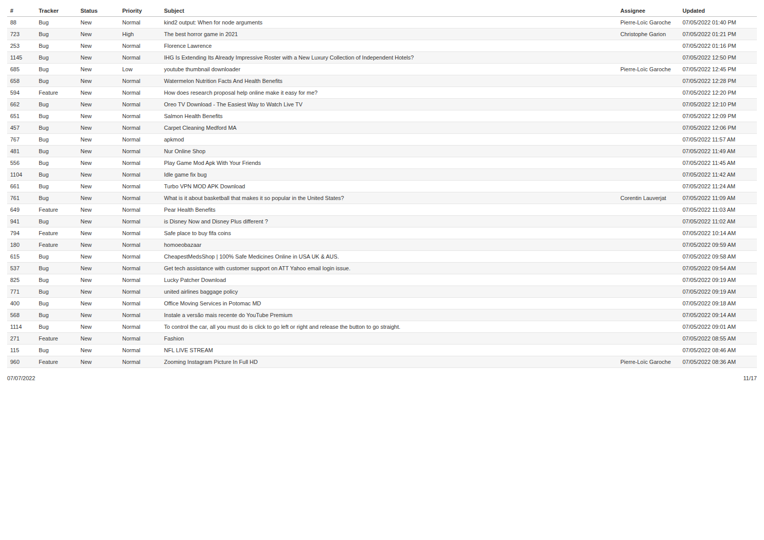| # | Tracker | Status | Priority | Subject | Assignee | Updated |
| --- | --- | --- | --- | --- | --- | --- |
| 88 | Bug | New | Normal | kind2 output: When for node arguments | Pierre-Loïc Garoche | 07/05/2022 01:40 PM |
| 723 | Bug | New | High | The best horror game in 2021 | Christophe Garion | 07/05/2022 01:21 PM |
| 253 | Bug | New | Normal | Florence Lawrence | | 07/05/2022 01:16 PM |
| 1145 | Bug | New | Normal | IHG Is Extending Its Already Impressive Roster with a New Luxury Collection of Independent Hotels? | | 07/05/2022 12:50 PM |
| 685 | Bug | New | Low | youtube thumbnail downloader | Pierre-Loïc Garoche | 07/05/2022 12:45 PM |
| 658 | Bug | New | Normal | Watermelon Nutrition Facts And Health Benefits | | 07/05/2022 12:28 PM |
| 594 | Feature | New | Normal | How does research proposal help online make it easy for me? | | 07/05/2022 12:20 PM |
| 662 | Bug | New | Normal | Oreo TV Download - The Easiest Way to Watch Live TV | | 07/05/2022 12:10 PM |
| 651 | Bug | New | Normal | Salmon Health Benefits | | 07/05/2022 12:09 PM |
| 457 | Bug | New | Normal | Carpet Cleaning Medford MA | | 07/05/2022 12:06 PM |
| 767 | Bug | New | Normal | apkmod | | 07/05/2022 11:57 AM |
| 481 | Bug | New | Normal | Nur Online Shop | | 07/05/2022 11:49 AM |
| 556 | Bug | New | Normal | Play Game Mod Apk With Your Friends | | 07/05/2022 11:45 AM |
| 1104 | Bug | New | Normal | Idle game fix bug | | 07/05/2022 11:42 AM |
| 661 | Bug | New | Normal | Turbo VPN MOD APK Download | | 07/05/2022 11:24 AM |
| 761 | Bug | New | Normal | What is it about basketball that makes it so popular in the United States? | Corentin Lauverjat | 07/05/2022 11:09 AM |
| 649 | Feature | New | Normal | Pear Health Benefits | | 07/05/2022 11:03 AM |
| 941 | Bug | New | Normal | is Disney Now and Disney Plus different ? | | 07/05/2022 11:02 AM |
| 794 | Feature | New | Normal | Safe place to buy fifa coins | | 07/05/2022 10:14 AM |
| 180 | Feature | New | Normal | homoeobazaar | | 07/05/2022 09:59 AM |
| 615 | Bug | New | Normal | CheapestMedsShop / 100% Safe Medicines Online in USA UK & AUS. | | 07/05/2022 09:58 AM |
| 537 | Bug | New | Normal | Get tech assistance with customer support on ATT Yahoo email login issue. | | 07/05/2022 09:54 AM |
| 825 | Bug | New | Normal | Lucky Patcher Download | | 07/05/2022 09:19 AM |
| 771 | Bug | New | Normal | united airlines baggage policy | | 07/05/2022 09:19 AM |
| 400 | Bug | New | Normal | Office Moving Services in Potomac MD | | 07/05/2022 09:18 AM |
| 568 | Bug | New | Normal | Instale a versão mais recente do YouTube Premium | | 07/05/2022 09:14 AM |
| 1114 | Bug | New | Normal | To control the car, all you must do is click to go left or right and release the button to go straight. | | 07/05/2022 09:01 AM |
| 271 | Feature | New | Normal | Fashion | | 07/05/2022 08:55 AM |
| 115 | Bug | New | Normal | NFL LIVE STREAM | | 07/05/2022 08:46 AM |
| 960 | Feature | New | Normal | Zooming Instagram Picture In Full HD | Pierre-Loïc Garoche | 07/05/2022 08:36 AM |
07/07/2022 11/17